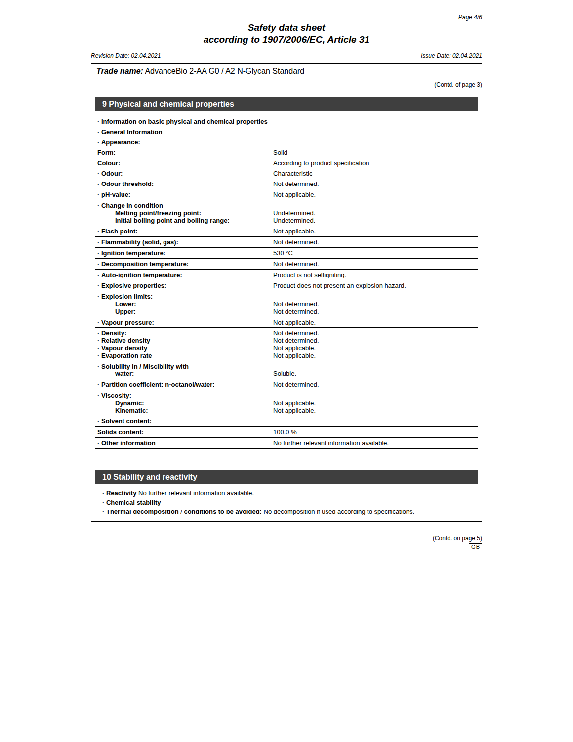Page 4/6
Safety data sheet
according to 1907/2006/EC, Article 31
Revision Date: 02.04.2021 Issue Date: 02.04.2021
Trade name: AdvanceBio 2-AA G0 / A2 N-Glycan Standard
(Contd. of page 3)
9 Physical and chemical properties
| · Information on basic physical and chemical properties |
| · General Information |
| · Appearance: |
| Form: | Solid |
| Colour: | According to product specification |
| · Odour: | Characteristic |
| · Odour threshold: | Not determined. |
| · pH-value: | Not applicable. |
| · Change in condition Melting point/freezing point: Initial boiling point and boiling range: | Undetermined. Undetermined. |
| · Flash point: | Not applicable. |
| · Flammability (solid, gas): | Not determined. |
| · Ignition temperature: | 530 °C |
| · Decomposition temperature: | Not determined. |
| · Auto-ignition temperature: | Product is not selfigniting. |
| · Explosive properties: | Product does not present an explosion hazard. |
| · Explosion limits: Lower: Upper: | Not determined. Not determined. |
| · Vapour pressure: | Not applicable. |
| · Density: · Relative density · Vapour density · Evaporation rate | Not determined. Not determined. Not applicable. Not applicable. |
| · Solubility in / Miscibility with water: | Soluble. |
| · Partition coefficient: n-octanol/water: | Not determined. |
| · Viscosity: Dynamic: Kinematic: | Not applicable. Not applicable. |
| · Solvent content: | |
| Solids content: | 100.0 % |
| · Other information | No further relevant information available. |
10 Stability and reactivity
· Reactivity No further relevant information available.
· Chemical stability
· Thermal decomposition / conditions to be avoided: No decomposition if used according to specifications.
(Contd. on page 5)
GB